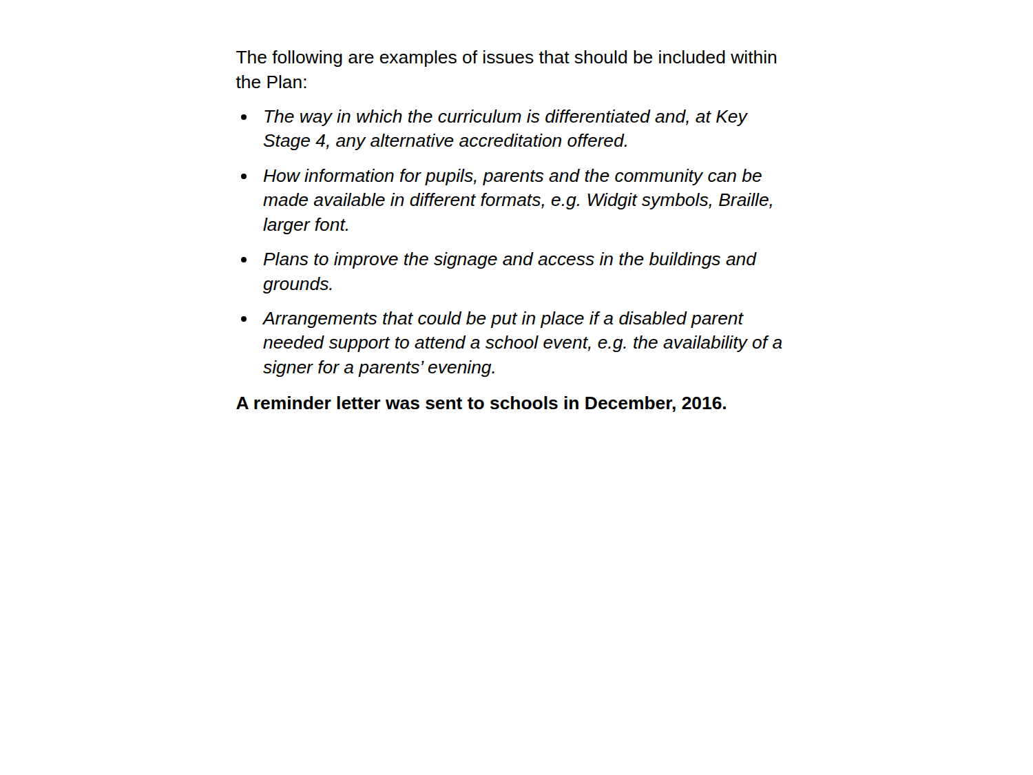The following are examples of issues that should be included within the Plan:
The way in which the curriculum is differentiated and, at Key Stage 4, any alternative accreditation offered.
How information for pupils, parents and the community can be made available in different formats, e.g. Widgit symbols, Braille, larger font.
Plans to improve the signage and access in the buildings and grounds.
Arrangements that could be put in place if a disabled parent needed support to attend a school event, e.g. the availability of a signer for a parents’ evening.
A reminder letter was sent to schools in December, 2016.